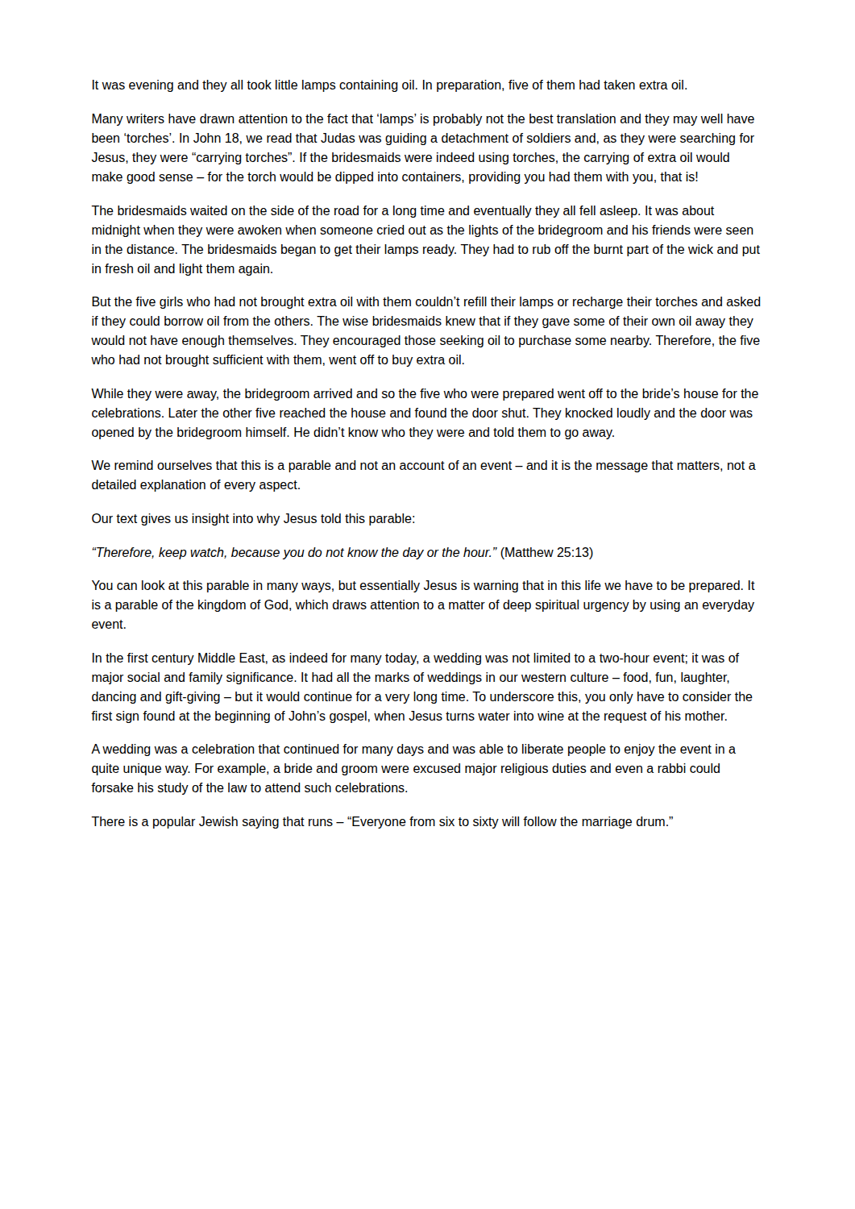It was evening and they all took little lamps containing oil. In preparation, five of them had taken extra oil.
Many writers have drawn attention to the fact that ‘lamps’ is probably not the best translation and they may well have been ‘torches’. In John 18, we read that Judas was guiding a detachment of soldiers and, as they were searching for Jesus, they were “carrying torches”. If the bridesmaids were indeed using torches, the carrying of extra oil would make good sense – for the torch would be dipped into containers, providing you had them with you, that is!
The bridesmaids waited on the side of the road for a long time and eventually they all fell asleep. It was about midnight when they were awoken when someone cried out as the lights of the bridegroom and his friends were seen in the distance. The bridesmaids began to get their lamps ready. They had to rub off the burnt part of the wick and put in fresh oil and light them again.
But the five girls who had not brought extra oil with them couldn’t refill their lamps or recharge their torches and asked if they could borrow oil from the others. The wise bridesmaids knew that if they gave some of their own oil away they would not have enough themselves. They encouraged those seeking oil to purchase some nearby. Therefore, the five who had not brought sufficient with them, went off to buy extra oil.
While they were away, the bridegroom arrived and so the five who were prepared went off to the bride’s house for the celebrations. Later the other five reached the house and found the door shut. They knocked loudly and the door was opened by the bridegroom himself. He didn’t know who they were and told them to go away.
We remind ourselves that this is a parable and not an account of an event – and it is the message that matters, not a detailed explanation of every aspect.
Our text gives us insight into why Jesus told this parable:
“Therefore, keep watch, because you do not know the day or the hour.” (Matthew 25:13)
You can look at this parable in many ways, but essentially Jesus is warning that in this life we have to be prepared. It is a parable of the kingdom of God, which draws attention to a matter of deep spiritual urgency by using an everyday event.
In the first century Middle East, as indeed for many today, a wedding was not limited to a two-hour event; it was of major social and family significance. It had all the marks of weddings in our western culture – food, fun, laughter, dancing and gift-giving – but it would continue for a very long time. To underscore this, you only have to consider the first sign found at the beginning of John’s gospel, when Jesus turns water into wine at the request of his mother.
A wedding was a celebration that continued for many days and was able to liberate people to enjoy the event in a quite unique way. For example, a bride and groom were excused major religious duties and even a rabbi could forsake his study of the law to attend such celebrations.
There is a popular Jewish saying that runs – “Everyone from six to sixty will follow the marriage drum.”